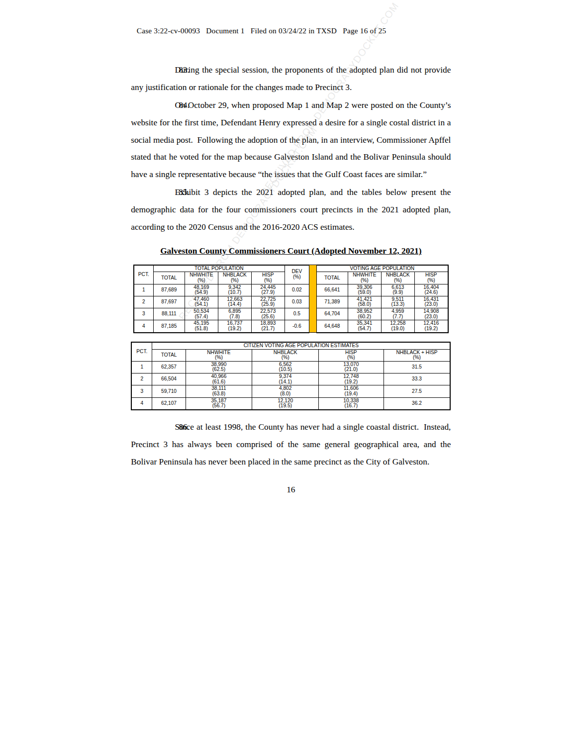RECEIVED FROM DEMOCRACYDOCKET.COM RECEIVED FROM DEMOCRACYDOCKET.COM
Case 3:22-cv-00093 Document 1 Filed on 03/24/22 in TXSD Page 16 of 25
83. During the special session, the proponents of the adopted plan did not provide any justification or rationale for the changes made to Precinct 3.
84. On October 29, when proposed Map 1 and Map 2 were posted on the County’s website for the first time, Defendant Henry expressed a desire for a single costal district in a social media post. Following the adoption of the plan, in an interview, Commissioner Apffel stated that he voted for the map because Galveston Island and the Bolivar Peninsula should have a single representative because “the issues that the Gulf Coast faces are similar.”
85. Exhibit 3 depicts the 2021 adopted plan, and the tables below present the demographic data for the four commissioners court precincts in the 2021 adopted plan, according to the 2020 Census and the 2016-2020 ACS estimates.
Galveston County Commissioners Court (Adopted November 12, 2021)
| PCT. | TOTAL POPULATION | DEV (%) | | VOTING AGE POPULATION |
| TOTAL | NHWHITE (%) | NHBLACK (%) | HISP (%) | TOTAL | NHWHITE (%) | NHBLACK (%) | HISP (%) |
| 1 | 87,689 | 48,169 (54.9) | 9,342 (10.7) | 24,445 (27.9) | 0.02 | 66,641 | 39,306 (59.0) | 6,613 (9.9) | 16,404 (24.6) |
| 2 | 87,697 | 47,460 (54.1) | 12,663 (14.4) | 22,725 (25.9) | 0.03 | 71,389 | 41,421 (58.0) | 9,511 (13.3) | 16,431 (23.0) |
| 3 | 88,111 | 50,534 (57.4) | 6,895 (7.8) | 22,573 (25.6) | 0.5 | 64,704 | 38,952 (60.2) | 4,959 (7.7) | 14,908 (23.0) |
| 4 | 87,185 | 45,195 (51.8) | 16,737 (19.2) | 18,893 (21.7) | -0.6 | 64,648 | 35,341 (54.7) | 12,258 (19.0) | 12,416 (19.2) |
| PCT. | CITIZEN VOTING AGE POPULATION ESTIMATES |
| TOTAL | NHWHITE (%) | NHBLACK (%) | HISP (%) | NHBLACK + HISP (%) |
| 1 | 62,357 | 38,990 (62.5) | 6,562 (10.5) | 13,070 (21.0) | 31.5 |
| 2 | 66,504 | 40,966 (61.6) | 9,374 (14.1) | 12,748 (19.2) | 33.3 |
| 3 | 59,710 | 38,111 (63.8) | 4,802 (8.0) | 11,606 (19.4) | 27.5 |
| 4 | 62,107 | 35,187 (56.7) | 12,120 (19.5) | 10,338 (16.7) | 36.2 |
86. Since at least 1998, the County has never had a single coastal district. Instead, Precinct 3 has always been comprised of the same general geographical area, and the Bolivar Peninsula has never been placed in the same precinct as the City of Galveston.
16